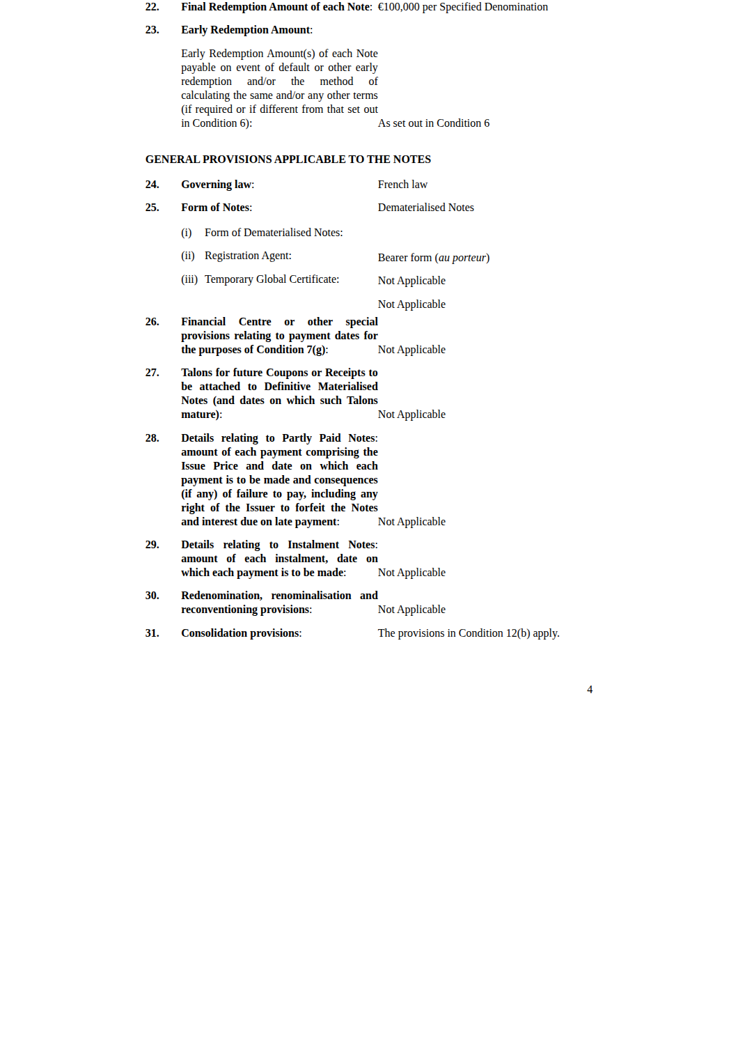| 22. | Final Redemption Amount of each Note : | €100,000 per Specified Denomination |
| 23. | Early Redemption Amount : | |
| | Early Redemption Amount(s) of each Note payable on event of default or other early redemption and/or the method of calculating the same and/or any other terms (if required or if different from that set out in Condition 6): | As set out in Condition 6 |
GENERAL PROVISIONS APPLICABLE TO THE NOTES
| 24. | Governing law : | French law |
| 25. | Form of Notes : | Dematerialised Notes |
| | / (i) / Form of Dematerialised Notes: / / (ii) / Registration Agent: / / (iii) / Temporary Global Certificate: / | x |
| | | Bearer form ( au porteur ) |
| | | Not Applicable |
| | | Not Applicable |
| 26. | Financial Centre or other special provisions relating to payment dates for the purposes of Condition 7(g) : | Not Applicable |
| 27. | Talons for future Coupons or Receipts to be attached to Definitive Materialised Notes (and dates on which such Talons mature) : | Not Applicable |
| 28. | Details relating to Partly Paid Notes : amount of each payment comprising the Issue Price and date on which each payment is to be made and consequences (if any) of failure to pay, including any right of the Issuer to forfeit the Notes and interest due on late payment : | Not Applicable |
| 29. | Details relating to Instalment Notes : amount of each instalment, date on which each payment is to be made : | Not Applicable |
| 30. | Redenomination, renominalisation and reconventioning provisions : | Not Applicable |
| 31. | Consolidation provisions : | The provisions in Condition 12(b) apply. |
4